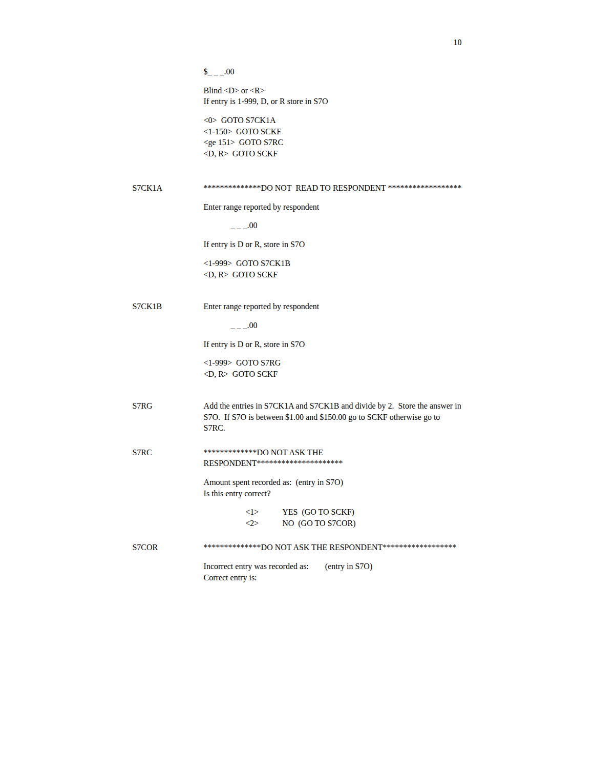10
$_ _ _.00
Blind <D> or <R>
If entry is 1-999, D, or R store in S7O
<0> GOTO S7CK1A
<1-150> GOTO SCKF
<ge 151> GOTO S7RC
<D, R> GOTO SCKF
S7CK1A
**************DO NOT READ TO RESPONDENT ******************
Enter range reported by respondent
_ _ _.00
If entry is D or R, store in S7O
<1-999> GOTO S7CK1B
<D, R> GOTO SCKF
S7CK1B
Enter range reported by respondent
_ _ _.00
If entry is D or R, store in S7O
<1-999> GOTO S7RG
<D, R> GOTO SCKF
S7RG
Add the entries in S7CK1A and S7CK1B and divide by 2. Store the answer in S7O. If S7O is between $1.00 and $150.00 go to SCKF otherwise go to S7RC.
S7RC
*************DO NOT ASK THE RESPONDENT*********************
Amount spent recorded as: (entry in S7O)
Is this entry correct?
<1>YES (GO TO SCKF)
<2>NO (GO TO S7COR)
S7COR
**************DO NOT ASK THE RESPONDENT******************
Incorrect entry was recorded as: (entry in S7O)
Correct entry is: